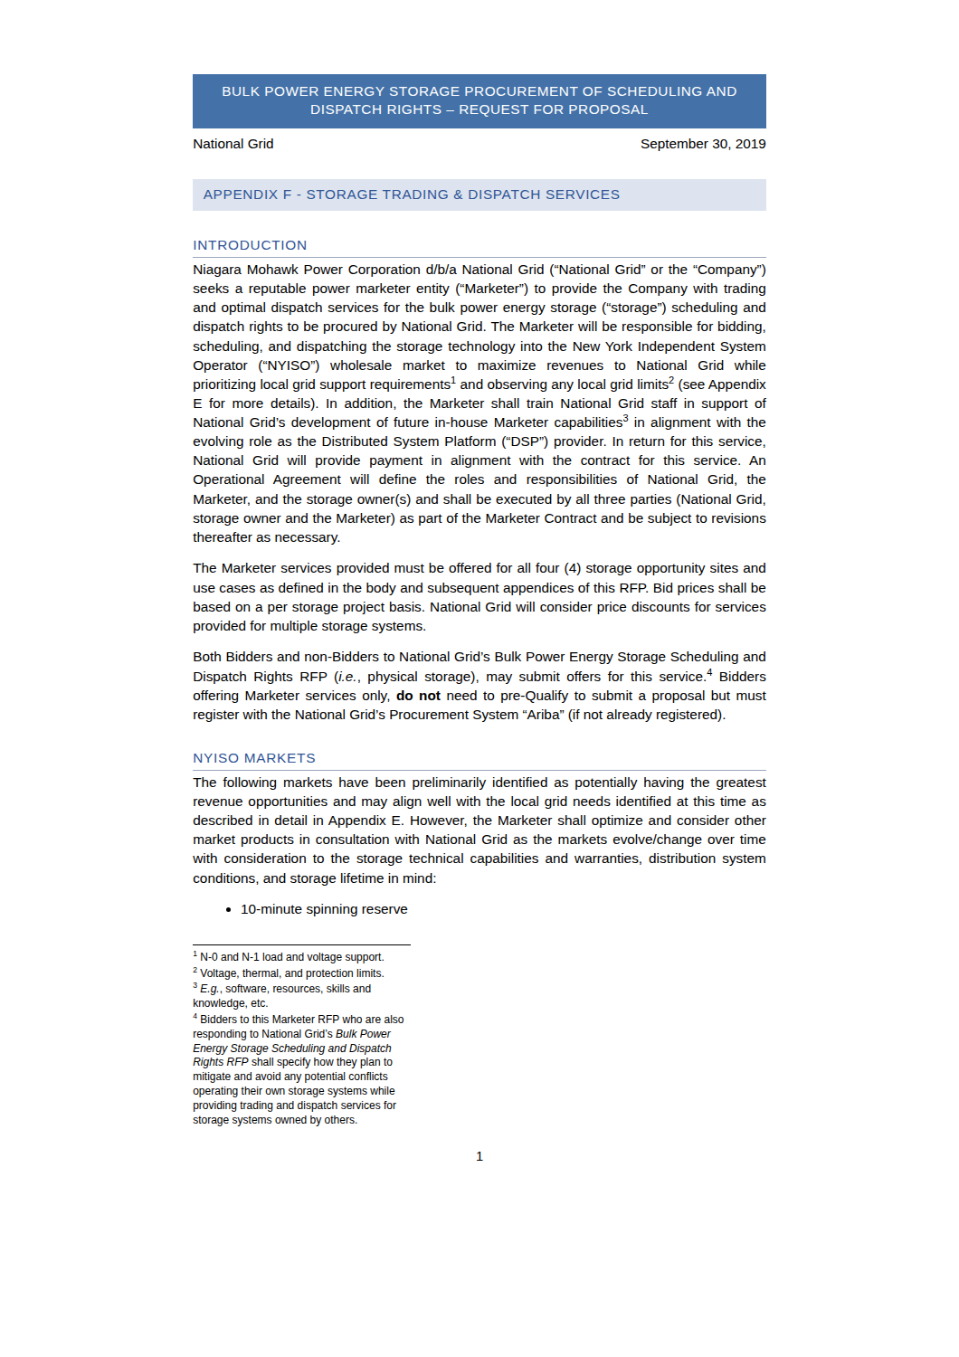Bulk Power Energy Storage Procurement of Scheduling and Dispatch Rights – Request for Proposal
National Grid September 30, 2019
Appendix F - Storage Trading & Dispatch Services
Introduction
Niagara Mohawk Power Corporation d/b/a National Grid (“National Grid” or the “Company”) seeks a reputable power marketer entity (“Marketer”) to provide the Company with trading and optimal dispatch services for the bulk power energy storage (“storage”) scheduling and dispatch rights to be procured by National Grid. The Marketer will be responsible for bidding, scheduling, and dispatching the storage technology into the New York Independent System Operator (“NYISO”) wholesale market to maximize revenues to National Grid while prioritizing local grid support requirements1 and observing any local grid limits2 (see Appendix E for more details). In addition, the Marketer shall train National Grid staff in support of National Grid’s development of future in-house Marketer capabilities3 in alignment with the evolving role as the Distributed System Platform (“DSP”) provider. In return for this service, National Grid will provide payment in alignment with the contract for this service. An Operational Agreement will define the roles and responsibilities of National Grid, the Marketer, and the storage owner(s) and shall be executed by all three parties (National Grid, storage owner and the Marketer) as part of the Marketer Contract and be subject to revisions thereafter as necessary.
The Marketer services provided must be offered for all four (4) storage opportunity sites and use cases as defined in the body and subsequent appendices of this RFP. Bid prices shall be based on a per storage project basis. National Grid will consider price discounts for services provided for multiple storage systems.
Both Bidders and non-Bidders to National Grid’s Bulk Power Energy Storage Scheduling and Dispatch Rights RFP (i.e., physical storage), may submit offers for this service.4 Bidders offering Marketer services only, do not need to pre-Qualify to submit a proposal but must register with the National Grid’s Procurement System “Ariba” (if not already registered).
NYISO Markets
The following markets have been preliminarily identified as potentially having the greatest revenue opportunities and may align well with the local grid needs identified at this time as described in detail in Appendix E. However, the Marketer shall optimize and consider other market products in consultation with National Grid as the markets evolve/change over time with consideration to the storage technical capabilities and warranties, distribution system conditions, and storage lifetime in mind:
10-minute spinning reserve
1 N-0 and N-1 load and voltage support.
2 Voltage, thermal, and protection limits.
3 E.g., software, resources, skills and knowledge, etc.
4 Bidders to this Marketer RFP who are also responding to National Grid’s Bulk Power Energy Storage Scheduling and Dispatch Rights RFP shall specify how they plan to mitigate and avoid any potential conflicts operating their own storage systems while providing trading and dispatch services for storage systems owned by others.
1